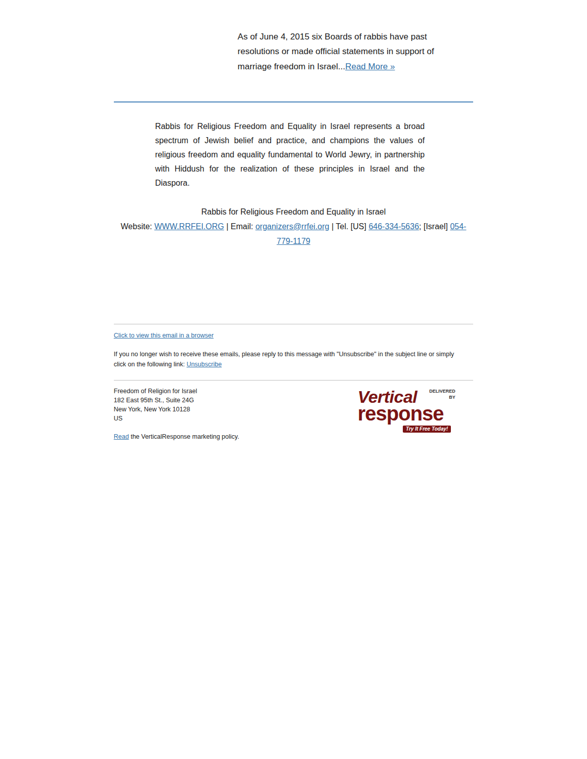As of June 4, 2015 six Boards of rabbis have past resolutions or made official statements in support of marriage freedom in Israel...Read More »
Rabbis for Religious Freedom and Equality in Israel represents a broad spectrum of Jewish belief and practice, and champions the values of religious freedom and equality fundamental to World Jewry, in partnership with Hiddush for the realization of these principles in Israel and the Diaspora.
Rabbis for Religious Freedom and Equality in Israel
Website: WWW.RRFEI.ORG | Email: organizers@rrfei.org | Tel. [US] 646-334-5636; [Israel] 054-779-1179
Click to view this email in a browser
If you no longer wish to receive these emails, please reply to this message with "Unsubscribe" in the subject line or simply click on the following link: Unsubscribe
Freedom of Religion for Israel
182 East 95th St., Suite 24G
New York, New York 10128
US
Read the VerticalResponse marketing policy.
DELIVERED
BY Vertical response Try It Free Today!